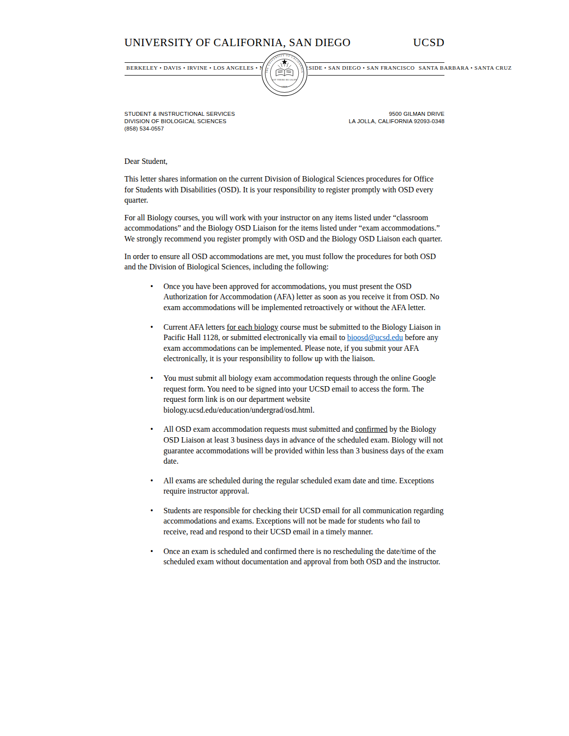University of California, San Diego UCSD
Berkeley • Davis • Irvine • Los Angeles • Merced • Riverside • San Diego • San Francisco Santa Barbara • Santa Cruz
LET THERE BE LIGHT 1868 THE UNIVERSITY OF CALIFORNIA
STUDENT & INSTRUCTIONAL SERVICES
DIVISION OF BIOLOGICAL SCIENCES
(858) 534-0557
9500 GILMAN DRIVE
LA JOLLA, CALIFORNIA 92093-0348
Dear Student,
This letter shares information on the current Division of Biological Sciences procedures for Office for Students with Disabilities (OSD). It is your responsibility to register promptly with OSD every quarter.
For all Biology courses, you will work with your instructor on any items listed under “classroom accommodations” and the Biology OSD Liaison for the items listed under “exam accommodations.” We strongly recommend you register promptly with OSD and the Biology OSD Liaison each quarter.
In order to ensure all OSD accommodations are met, you must follow the procedures for both OSD and the Division of Biological Sciences, including the following:
Once you have been approved for accommodations, you must present the OSD Authorization for Accommodation (AFA) letter as soon as you receive it from OSD. No exam accommodations will be implemented retroactively or without the AFA letter.
Current AFA letters for each biology course must be submitted to the Biology Liaison in Pacific Hall 1128, or submitted electronically via email to bioosd@ucsd.edu before any exam accommodations can be implemented. Please note, if you submit your AFA electronically, it is your responsibility to follow up with the liaison.
You must submit all biology exam accommodation requests through the online Google request form. You need to be signed into your UCSD email to access the form. The request form link is on our department website biology.ucsd.edu/education/undergrad/osd.html.
All OSD exam accommodation requests must submitted and confirmed by the Biology OSD Liaison at least 3 business days in advance of the scheduled exam. Biology will not guarantee accommodations will be provided within less than 3 business days of the exam date.
All exams are scheduled during the regular scheduled exam date and time. Exceptions require instructor approval.
Students are responsible for checking their UCSD email for all communication regarding accommodations and exams. Exceptions will not be made for students who fail to receive, read and respond to their UCSD email in a timely manner.
Once an exam is scheduled and confirmed there is no rescheduling the date/time of the scheduled exam without documentation and approval from both OSD and the instructor.